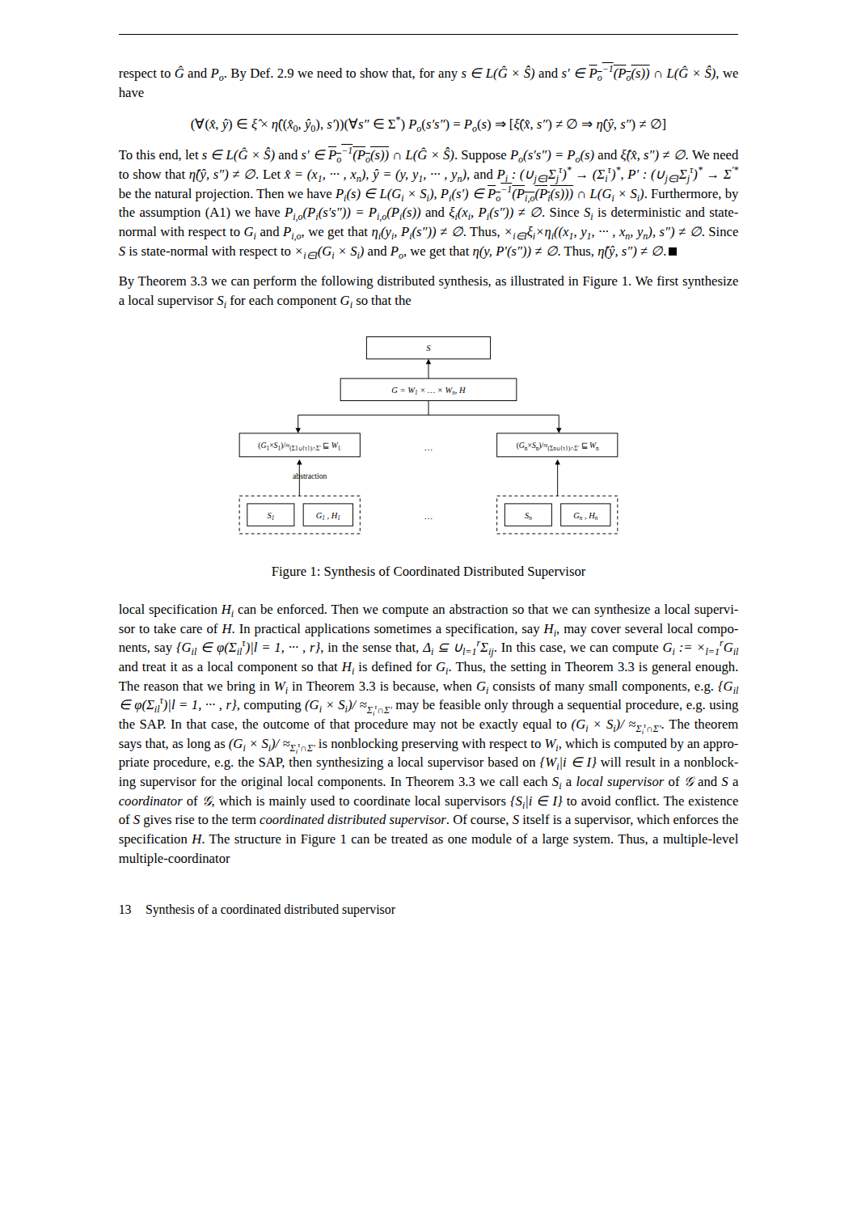respect to Ĝ and Po. By Def. 2.9 we need to show that, for any s ∈ L(Ĝ × Ŝ) and s′ ∈ Po−1(Po(s)) ∩ L(Ĝ × Ŝ), we have
(∀(x̂, ŷ) ∈ ξ̂ × η̂((x̂0, ŷ0), s′))(∀s″ ∈ Σ*) Po(s′s″) = Po(s) ⇒ [ξ̂(x̂, s″) ≠ ∅ ⇒ η̂(ŷ, s″) ≠ ∅]
To this end, let s ∈ L(Ĝ × Ŝ) and s′ ∈ Po−1(Po(s)) ∩ L(Ĝ × Ŝ). Suppose Po(s′s″) = Po(s) and ξ̂(x̂, s″) ≠ ∅. We need to show that η̂(ŷ, s″) ≠ ∅. Let x̂ = (x1, ··· , xn), ŷ = (y, y1, ··· , yn), and Pi : (∪j∈IΣjτ)* → (Σiτ)*, P′ : (∪j∈IΣjτ)* → Σ′* be the natural projection. Then we have Pi(s) ∈ L(Gi × Si), Pi(s′) ∈ Po−1(Pi,o(Pi(s))) ∩ L(Gi × Si). Furthermore, by the assumption (A1) we have Pi,o(Pi(s′s″)) = Pi,o(Pi(s)) and ξi(xi, Pi(s″)) ≠ ∅. Since Si is deterministic and state-normal with respect to Gi and Pi,o, we get that ηi(yi, Pi(s″)) ≠ ∅. Thus, ×i∈Iξi×ηi((x1, y1, ··· , xn, yn), s″) ≠ ∅. Since S is state-normal with respect to ×i∈I(Gi × Si) and Po, we get that η(y, P′(s″)) ≠ ∅. Thus, η̂(ŷ, s″) ≠ ∅.
By Theorem 3.3 we can perform the following distributed synthesis, as illustrated in Figure 1. We first synthesize a local supervisor Si for each component Gi so that the
S G = W1 × … × Wn, H (G1×S1)/≈(Σ1∪{τ})∩Σ′ ⊑ W1 (Gn×Sn)/≈(Σn∪{τ})∩Σ′ ⊑ Wn … … abstraction S1 G1 , H1 Sn Gn , Hn
Figure 1: Synthesis of Coordinated Distributed Supervisor
local specification Hi can be enforced. Then we compute an abstraction so that we can synthesize a local supervisor to take care of H. In practical applications sometimes a specification, say Hi, may cover several local components, say {Gil ∈ φ(Σilτ)|l = 1, ··· , r}, in the sense that, Δi ⊆ ∪l=1rΣij. In this case, we can compute Gi := ×l=1rGil and treat it as a local component so that Hi is defined for Gi. Thus, the setting in Theorem 3.3 is general enough. The reason that we bring in Wi in Theorem 3.3 is because, when Gi consists of many small components, e.g. {Gil ∈ φ(Σilτ)|l = 1, ··· , r}, computing (Gi × Si)/ ≈Σiτ∩Σ′ may be feasible only through a sequential procedure, e.g. using the SAP. In that case, the outcome of that procedure may not be exactly equal to (Gi × Si)/ ≈Σiτ∩Σ′. The theorem says that, as long as (Gi × Si)/ ≈Σiτ∩Σ′ is nonblocking preserving with respect to Wi, which is computed by an appropriate procedure, e.g. the SAP, then synthesizing a local supervisor based on {Wi|i ∈ I} will result in a nonblocking supervisor for the original local components. In Theorem 3.3 we call each Si a local supervisor of 𝒢 and S a coordinator of 𝒢, which is mainly used to coordinate local supervisors {Si|i ∈ I} to avoid conflict. The existence of S gives rise to the term coordinated distributed supervisor. Of course, S itself is a supervisor, which enforces the specification H. The structure in Figure 1 can be treated as one module of a large system. Thus, a multiple-level multiple-coordinator
13 Synthesis of a coordinated distributed supervisor